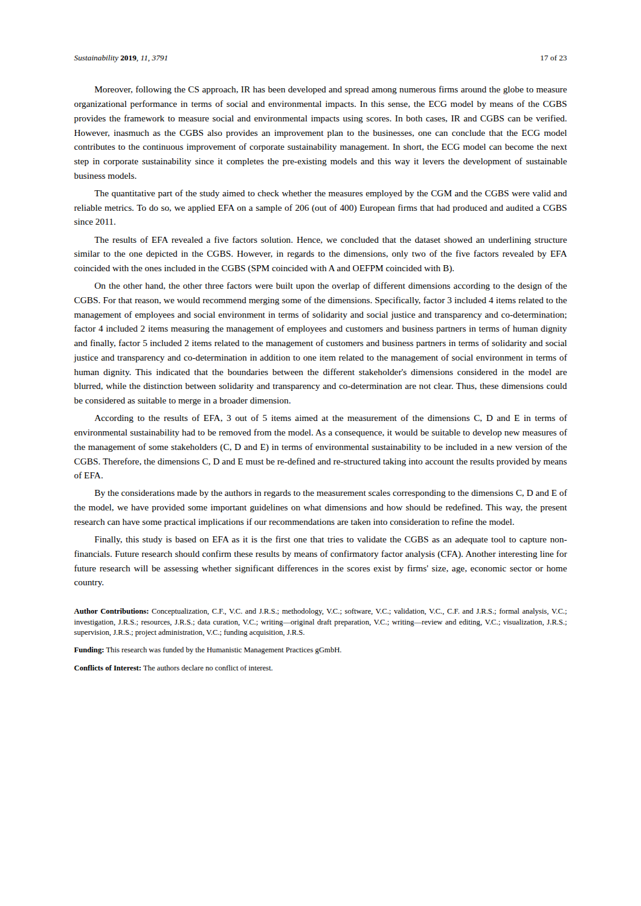Sustainability 2019, 11, 3791 17 of 23
Moreover, following the CS approach, IR has been developed and spread among numerous firms around the globe to measure organizational performance in terms of social and environmental impacts. In this sense, the ECG model by means of the CGBS provides the framework to measure social and environmental impacts using scores. In both cases, IR and CGBS can be verified. However, inasmuch as the CGBS also provides an improvement plan to the businesses, one can conclude that the ECG model contributes to the continuous improvement of corporate sustainability management. In short, the ECG model can become the next step in corporate sustainability since it completes the pre-existing models and this way it levers the development of sustainable business models.
The quantitative part of the study aimed to check whether the measures employed by the CGM and the CGBS were valid and reliable metrics. To do so, we applied EFA on a sample of 206 (out of 400) European firms that had produced and audited a CGBS since 2011.
The results of EFA revealed a five factors solution. Hence, we concluded that the dataset showed an underlining structure similar to the one depicted in the CGBS. However, in regards to the dimensions, only two of the five factors revealed by EFA coincided with the ones included in the CGBS (SPM coincided with A and OEFPM coincided with B).
On the other hand, the other three factors were built upon the overlap of different dimensions according to the design of the CGBS. For that reason, we would recommend merging some of the dimensions. Specifically, factor 3 included 4 items related to the management of employees and social environment in terms of solidarity and social justice and transparency and co-determination; factor 4 included 2 items measuring the management of employees and customers and business partners in terms of human dignity and finally, factor 5 included 2 items related to the management of customers and business partners in terms of solidarity and social justice and transparency and co-determination in addition to one item related to the management of social environment in terms of human dignity. This indicated that the boundaries between the different stakeholder's dimensions considered in the model are blurred, while the distinction between solidarity and transparency and co-determination are not clear. Thus, these dimensions could be considered as suitable to merge in a broader dimension.
According to the results of EFA, 3 out of 5 items aimed at the measurement of the dimensions C, D and E in terms of environmental sustainability had to be removed from the model. As a consequence, it would be suitable to develop new measures of the management of some stakeholders (C, D and E) in terms of environmental sustainability to be included in a new version of the CGBS. Therefore, the dimensions C, D and E must be re-defined and re-structured taking into account the results provided by means of EFA.
By the considerations made by the authors in regards to the measurement scales corresponding to the dimensions C, D and E of the model, we have provided some important guidelines on what dimensions and how should be redefined. This way, the present research can have some practical implications if our recommendations are taken into consideration to refine the model.
Finally, this study is based on EFA as it is the first one that tries to validate the CGBS as an adequate tool to capture non-financials. Future research should confirm these results by means of confirmatory factor analysis (CFA). Another interesting line for future research will be assessing whether significant differences in the scores exist by firms' size, age, economic sector or home country.
Author Contributions: Conceptualization, C.F., V.C. and J.R.S.; methodology, V.C.; software, V.C.; validation, V.C., C.F. and J.R.S.; formal analysis, V.C.; investigation, J.R.S.; resources, J.R.S.; data curation, V.C.; writing—original draft preparation, V.C.; writing—review and editing, V.C.; visualization, J.R.S.; supervision, J.R.S.; project administration, V.C.; funding acquisition, J.R.S.
Funding: This research was funded by the Humanistic Management Practices gGmbH.
Conflicts of Interest: The authors declare no conflict of interest.